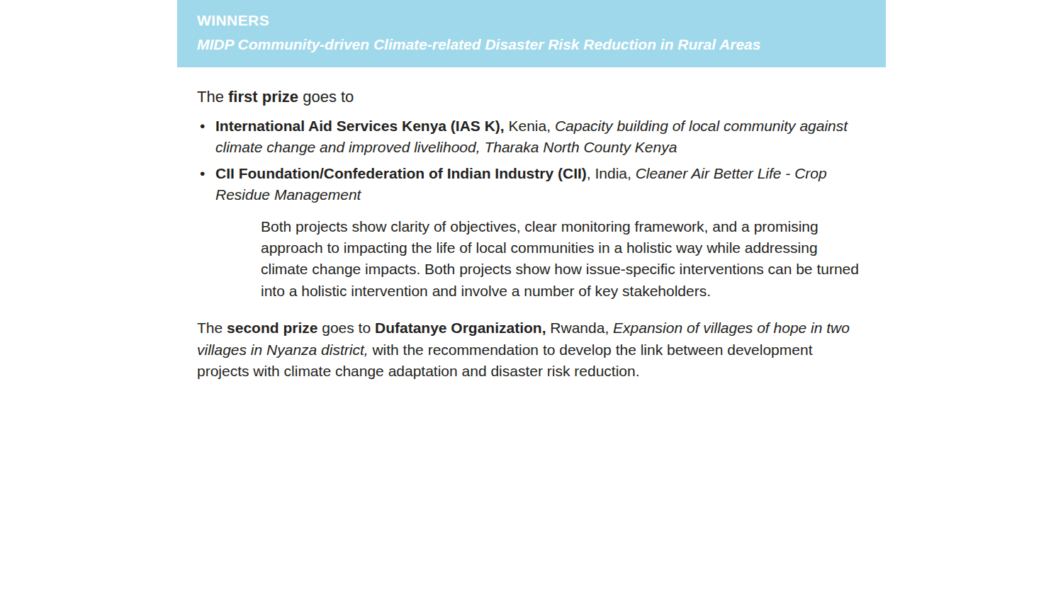Winners
MIDP Community-driven Climate-related Disaster Risk Reduction in Rural Areas
The first prize goes to
International Aid Services Kenya (IAS K), Kenia, Capacity building of local community against climate change and improved livelihood, Tharaka North County Kenya
CII Foundation/Confederation of Indian Industry (CII), India, Cleaner Air Better Life - Crop Residue Management
Both projects show clarity of objectives, clear monitoring framework, and a promising approach to impacting the life of local communities in a holistic way while addressing climate change impacts. Both projects show how issue-specific interventions can be turned into a holistic intervention and involve a number of key stakeholders.
The second prize goes to Dufatanye Organization, Rwanda, Expansion of villages of hope in two villages in Nyanza district, with the recommendation to develop the link between development projects with climate change adaptation and disaster risk reduction.